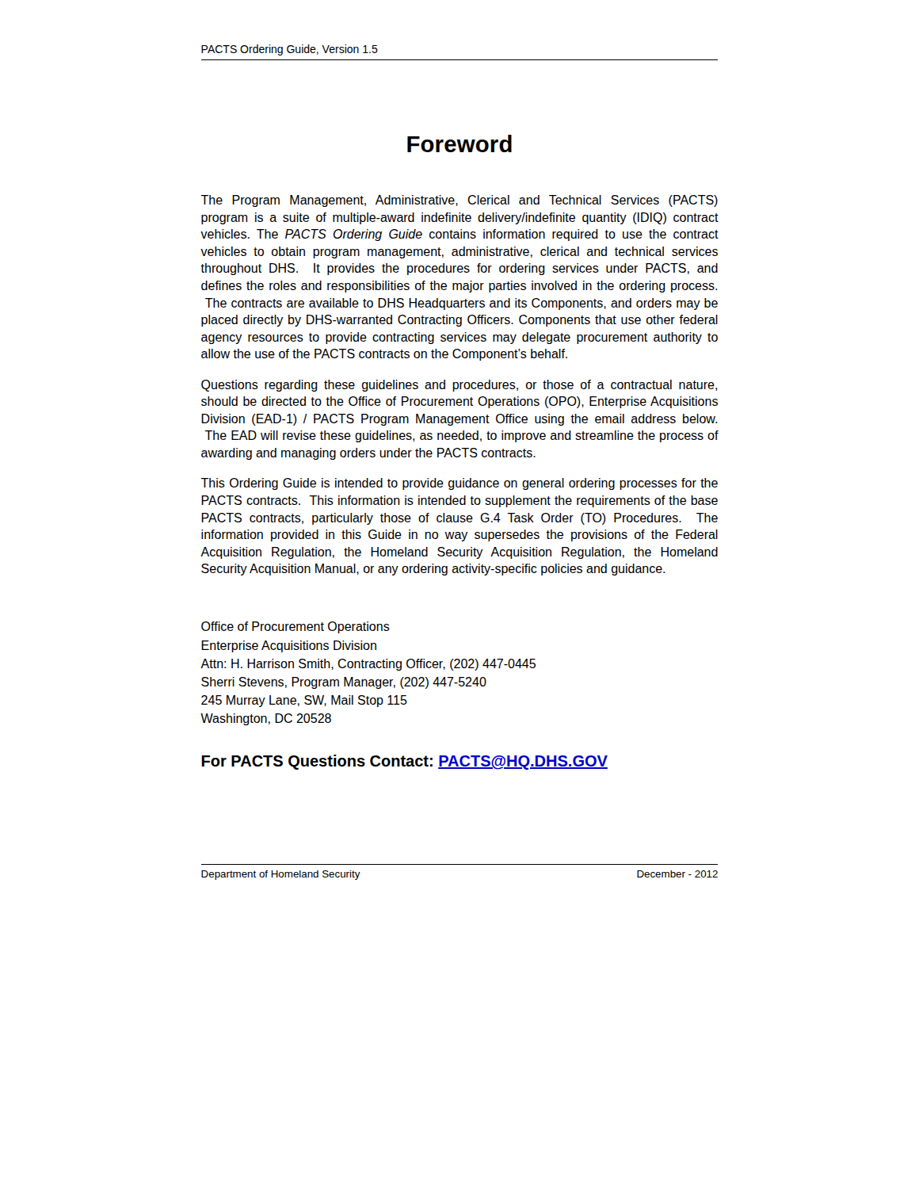PACTS Ordering Guide, Version 1.5
Foreword
The Program Management, Administrative, Clerical and Technical Services (PACTS) program is a suite of multiple-award indefinite delivery/indefinite quantity (IDIQ) contract vehicles. The PACTS Ordering Guide contains information required to use the contract vehicles to obtain program management, administrative, clerical and technical services throughout DHS. It provides the procedures for ordering services under PACTS, and defines the roles and responsibilities of the major parties involved in the ordering process. The contracts are available to DHS Headquarters and its Components, and orders may be placed directly by DHS-warranted Contracting Officers. Components that use other federal agency resources to provide contracting services may delegate procurement authority to allow the use of the PACTS contracts on the Component’s behalf.
Questions regarding these guidelines and procedures, or those of a contractual nature, should be directed to the Office of Procurement Operations (OPO), Enterprise Acquisitions Division (EAD-1) / PACTS Program Management Office using the email address below. The EAD will revise these guidelines, as needed, to improve and streamline the process of awarding and managing orders under the PACTS contracts.
This Ordering Guide is intended to provide guidance on general ordering processes for the PACTS contracts. This information is intended to supplement the requirements of the base PACTS contracts, particularly those of clause G.4 Task Order (TO) Procedures. The information provided in this Guide in no way supersedes the provisions of the Federal Acquisition Regulation, the Homeland Security Acquisition Regulation, the Homeland Security Acquisition Manual, or any ordering activity-specific policies and guidance.
Office of Procurement Operations
Enterprise Acquisitions Division
Attn: H. Harrison Smith, Contracting Officer, (202) 447-0445
Sherri Stevens, Program Manager, (202) 447-5240
245 Murray Lane, SW, Mail Stop 115
Washington, DC 20528
For PACTS Questions Contact: PACTS@HQ.DHS.GOV
Department of Homeland Security
December - 2012